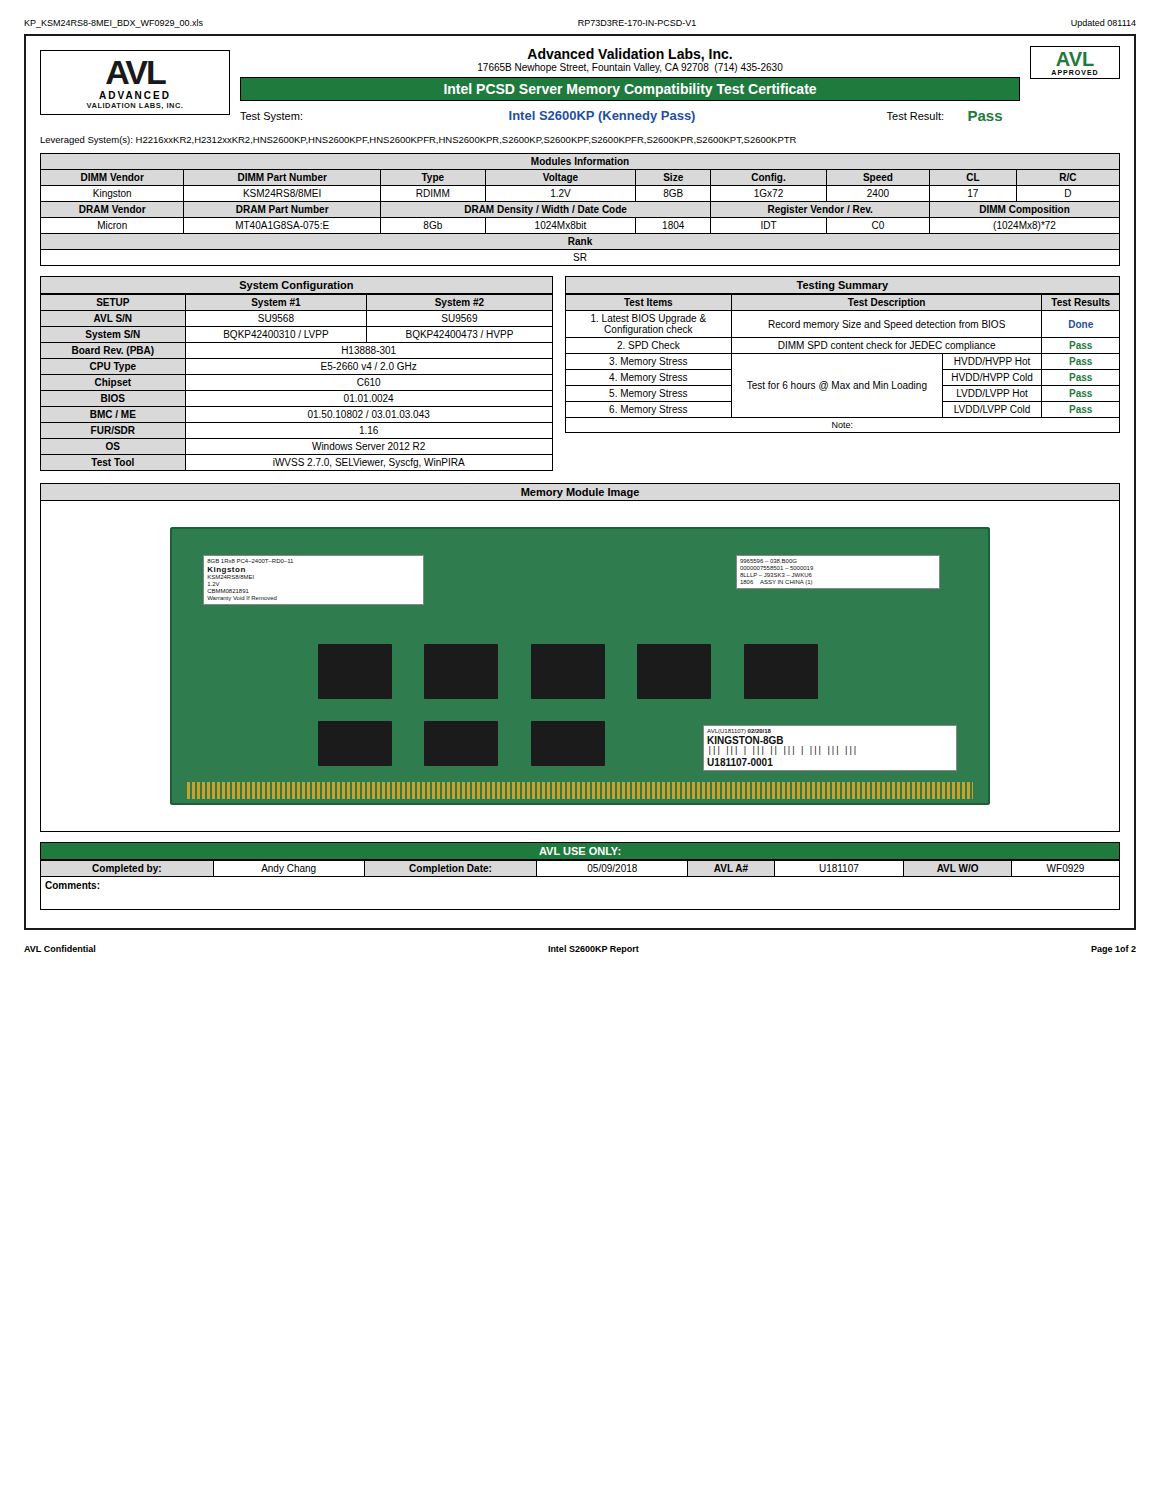KP_KSM24RS8-8MEI_BDX_WF0929_00.xls
RP73D3RE-170-IN-PCSD-V1
Updated 081114
AVL
ADVANCED
VALIDATION LABS, INC.
Advanced Validation Labs, Inc.
17665B Newhope Street, Fountain Valley, CA 92708 (714) 435-2630
Intel PCSD Server Memory Compatibility Test Certificate
Test System:
Intel S2600KP (Kennedy Pass)
Test Result:
Pass
AVL
APPROVED
Leveraged System(s): H2216xxKR2,H2312xxKR2,HNS2600KP,HNS2600KPF,HNS2600KPFR,HNS2600KPR,S2600KP,S2600KPF,S2600KPFR,S2600KPR,S2600KPT,S2600KPTR
| Modules Information |
| --- |
| DIMM Vendor | DIMM Part Number | Type | Voltage | Size | Config. | Speed | CL | R/C |
| Kingston | KSM24RS8/8MEI | RDIMM | 1.2V | 8GB | 1Gx72 | 2400 | 17 | D |
| DRAM Vendor | DRAM Part Number | DRAM Density / Width / Date Code | Register Vendor / Rev. | DIMM Composition |
| Micron | MT40A1G8SA-075:E | 8Gb | 1024Mx8bit | 1804 | IDT | C0 | (1024Mx8)*72 |
| Rank |
| --- |
| SR |
System Configuration
| SETUP | System #1 | System #2 |
| --- | --- | --- |
| AVL S/N | SU9568 | SU9569 |
| System S/N | BQKP42400310 / LVPP | BQKP42400473 / HVPP |
| Board Rev. (PBA) | H13888-301 |
| CPU Type | E5-2660 v4 / 2.0 GHz |
| Chipset | C610 |
| BIOS | 01.01.0024 |
| BMC / ME | 01.50.10802 / 03.01.03.043 |
| FUR/SDR | 1.16 |
| OS | Windows Server 2012 R2 |
| Test Tool | iWVSS 2.7.0, SELViewer, Syscfg, WinPIRA |
Testing Summary
| Test Items | Test Description | Test Results |
| --- | --- | --- |
| 1. Latest BIOS Upgrade & Configuration check | Record memory Size and Speed detection from BIOS | Done |
| 2. SPD Check | DIMM SPD content check for JEDEC compliance | Pass |
| 3. Memory Stress | Test for 6 hours @ Max and Min Loading | HVDD/HVPP Hot | Pass |
| 4. Memory Stress | HVDD/HVPP Cold | Pass |
| 5. Memory Stress | LVDD/LVPP Hot | Pass |
| 6. Memory Stress | LVDD/LVPP Cold | Pass |
| Note: |
Memory Module Image
8GB 1Rx8 PC4–2400T–RD0–11
Kingston
KSM24RS8/8MEI
1.2V
CBMM0821891
Warranty Void If Removed
9965596 – 038.B00G
0000007558501 – 5000019
8LLLP – J93SK3 – JWKU6
1806 ASSY IN CHINA (1)
AVL(U181107) 02/20/18
KINGSTON-8GB
||| ||| | ||| || ||| | ||| ||| |||
U181107-0001
AVL USE ONLY:
| Completed by: | Andy Chang | Completion Date: | 05/09/2018 | AVL A# | U181107 | AVL W/O | WF0929 |
Comments:
AVL Confidential
Intel S2600KP Report
Page 1of 2